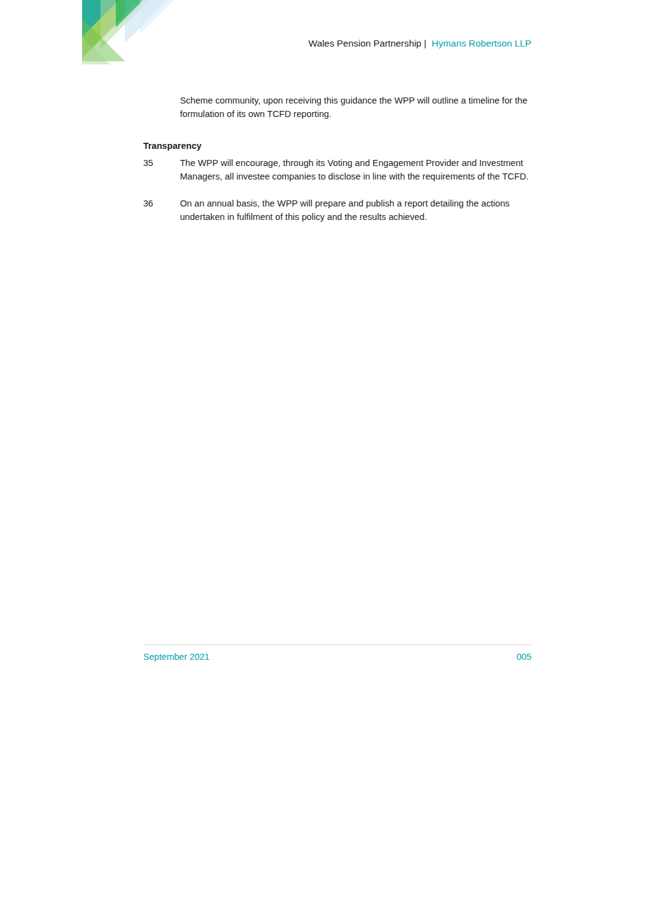Wales Pension Partnership | Hymans Robertson LLP
Scheme community, upon receiving this guidance the WPP will outline a timeline for the formulation of its own TCFD reporting.
Transparency
35
The WPP will encourage, through its Voting and Engagement Provider and Investment Managers, all investee companies to disclose in line with the requirements of the TCFD.
36
On an annual basis, the WPP will prepare and publish a report detailing the actions undertaken in fulfilment of this policy and the results achieved.
September 2021 005